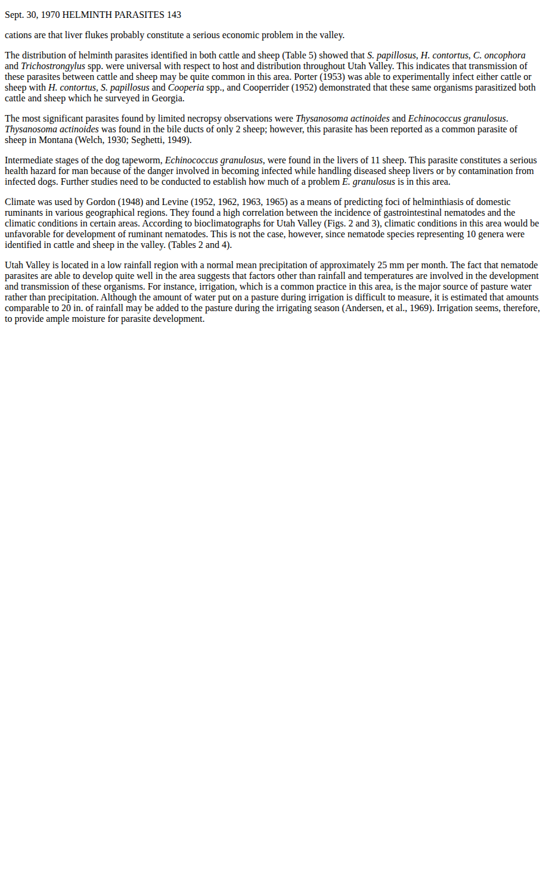Sept. 30, 1970 HELMINTH PARASITES 143
cations are that liver flukes probably constitute a serious economic problem in the valley.
The distribution of helminth parasites identified in both cattle and sheep (Table 5) showed that S. papillosus, H. contortus, C. oncophora and Trichostrongylus spp. were universal with respect to host and distribution throughout Utah Valley. This indicates that transmission of these parasites between cattle and sheep may be quite common in this area. Porter (1953) was able to experimentally infect either cattle or sheep with H. contortus, S. papillosus and Cooperia spp., and Cooperrider (1952) demonstrated that these same organisms parasitized both cattle and sheep which he surveyed in Georgia.
The most significant parasites found by limited necropsy observations were Thysanosoma actinoides and Echinococcus granulosus. Thysanosoma actinoides was found in the bile ducts of only 2 sheep; however, this parasite has been reported as a common parasite of sheep in Montana (Welch, 1930; Seghetti, 1949).
Intermediate stages of the dog tapeworm, Echinococcus granulosus, were found in the livers of 11 sheep. This parasite constitutes a serious health hazard for man because of the danger involved in becoming infected while handling diseased sheep livers or by contamination from infected dogs. Further studies need to be conducted to establish how much of a problem E. granulosus is in this area.
Climate was used by Gordon (1948) and Levine (1952, 1962, 1963, 1965) as a means of predicting foci of helminthiasis of domestic ruminants in various geographical regions. They found a high correlation between the incidence of gastrointestinal nematodes and the climatic conditions in certain areas. According to bioclimatographs for Utah Valley (Figs. 2 and 3), climatic conditions in this area would be unfavorable for development of ruminant nematodes. This is not the case, however, since nematode species representing 10 genera were identified in cattle and sheep in the valley. (Tables 2 and 4).
Utah Valley is located in a low rainfall region with a normal mean precipitation of approximately 25 mm per month. The fact that nematode parasites are able to develop quite well in the area suggests that factors other than rainfall and temperatures are involved in the development and transmission of these organisms. For instance, irrigation, which is a common practice in this area, is the major source of pasture water rather than precipitation. Although the amount of water put on a pasture during irrigation is difficult to measure, it is estimated that amounts comparable to 20 in. of rainfall may be added to the pasture during the irrigating season (Andersen, et al., 1969). Irrigation seems, therefore, to provide ample moisture for parasite development.